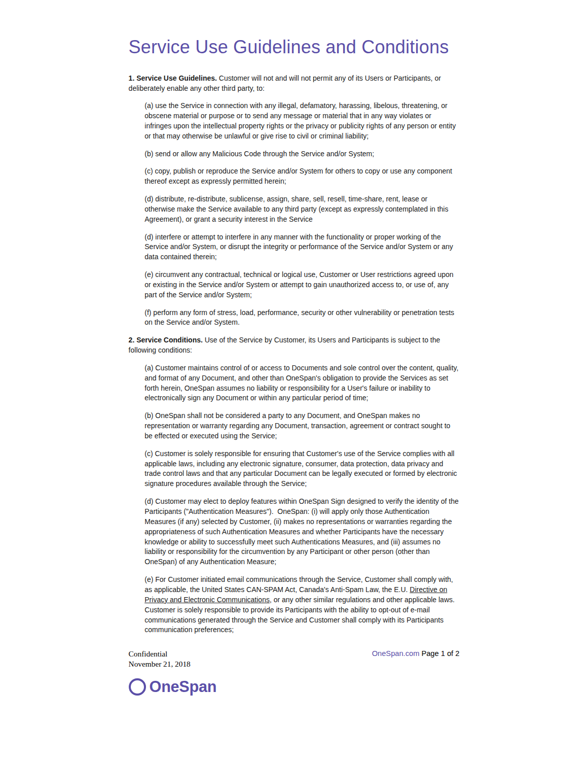Service Use Guidelines and Conditions
1. Service Use Guidelines. Customer will not and will not permit any of its Users or Participants, or deliberately enable any other third party, to:
(a) use the Service in connection with any illegal, defamatory, harassing, libelous, threatening, or obscene material or purpose or to send any message or material that in any way violates or infringes upon the intellectual property rights or the privacy or publicity rights of any person or entity or that may otherwise be unlawful or give rise to civil or criminal liability;
(b) send or allow any Malicious Code through the Service and/or System;
(c) copy, publish or reproduce the Service and/or System for others to copy or use any component thereof except as expressly permitted herein;
(d) distribute, re-distribute, sublicense, assign, share, sell, resell, time-share, rent, lease or otherwise make the Service available to any third party (except as expressly contemplated in this Agreement), or grant a security interest in the Service
(d) interfere or attempt to interfere in any manner with the functionality or proper working of the Service and/or System, or disrupt the integrity or performance of the Service and/or System or any data contained therein;
(e) circumvent any contractual, technical or logical use, Customer or User restrictions agreed upon or existing in the Service and/or System or attempt to gain unauthorized access to, or use of, any part of the Service and/or System;
(f) perform any form of stress, load, performance, security or other vulnerability or penetration tests on the Service and/or System.
2. Service Conditions. Use of the Service by Customer, its Users and Participants is subject to the following conditions:
(a) Customer maintains control of or access to Documents and sole control over the content, quality, and format of any Document, and other than OneSpan's obligation to provide the Services as set forth herein, OneSpan assumes no liability or responsibility for a User's failure or inability to electronically sign any Document or within any particular period of time;
(b) OneSpan shall not be considered a party to any Document, and OneSpan makes no representation or warranty regarding any Document, transaction, agreement or contract sought to be effected or executed using the Service;
(c) Customer is solely responsible for ensuring that Customer's use of the Service complies with all applicable laws, including any electronic signature, consumer, data protection, data privacy and trade control laws and that any particular Document can be legally executed or formed by electronic signature procedures available through the Service;
(d) Customer may elect to deploy features within OneSpan Sign designed to verify the identity of the Participants ("Authentication Measures"). OneSpan: (i) will apply only those Authentication Measures (if any) selected by Customer, (ii) makes no representations or warranties regarding the appropriateness of such Authentication Measures and whether Participants have the necessary knowledge or ability to successfully meet such Authentications Measures, and (iii) assumes no liability or responsibility for the circumvention by any Participant or other person (other than OneSpan) of any Authentication Measure;
(e) For Customer initiated email communications through the Service, Customer shall comply with, as applicable, the United States CAN-SPAM Act, Canada's Anti-Spam Law, the E.U. Directive on Privacy and Electronic Communications, or any other similar regulations and other applicable laws. Customer is solely responsible to provide its Participants with the ability to opt-out of e-mail communications generated through the Service and Customer shall comply with its Participants communication preferences;
Confidential
November 21, 2018
OneSpan.com Page 1 of 2
OneSpan